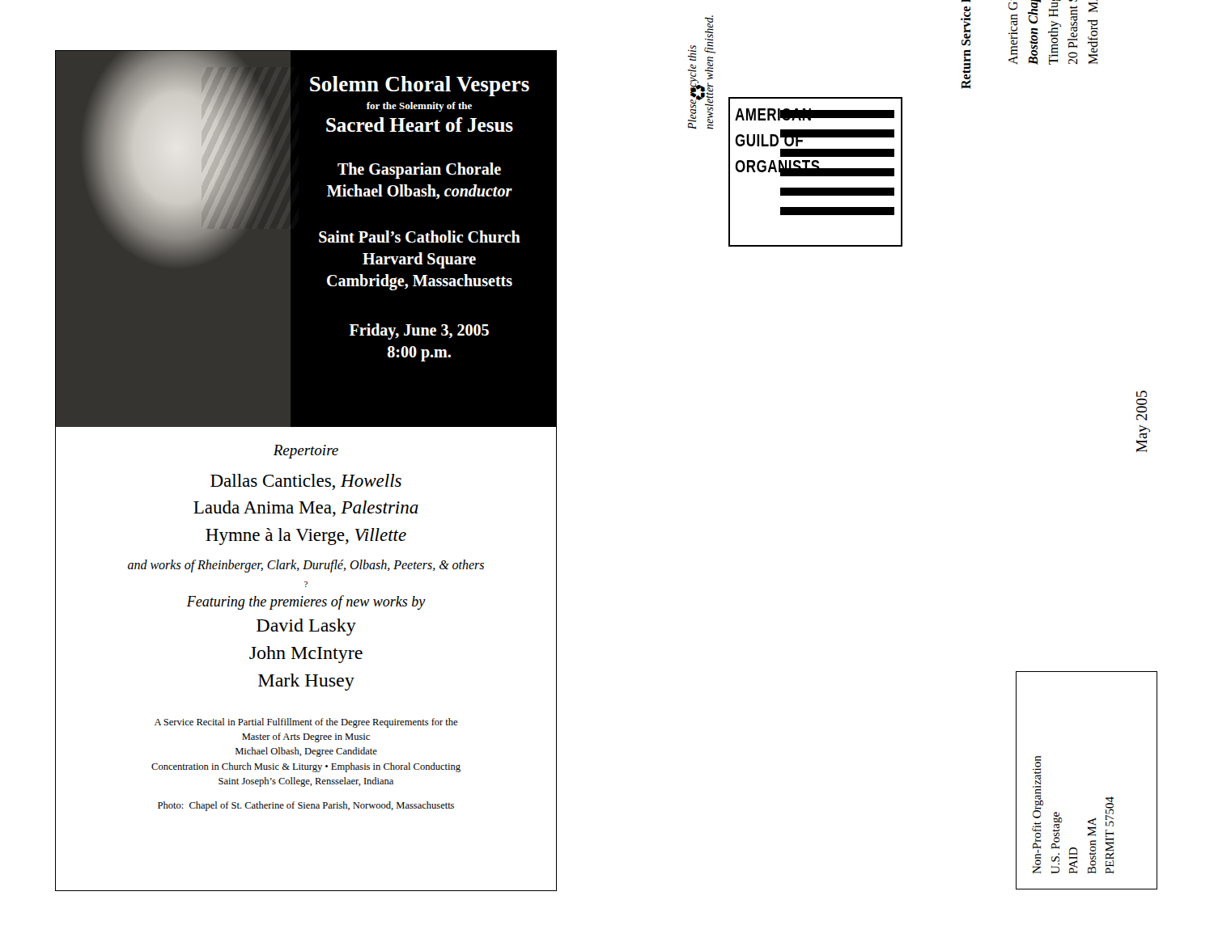Solemn Choral Vespers
for the Solemnity of the
Sacred Heart of Jesus
The Gasparian Chorale
Michael Olbash, conductor
Saint Paul’s Catholic Church
Harvard Square
Cambridge, Massachusetts
Friday, June 3, 2005
8:00 p.m.
Repertoire
Dallas Canticles, Howells
Lauda Anima Mea, Palestrina
Hymne à la Vierge, Villette
and works of Rheinberger, Clark, Duruflé, Olbash, Peeters, & others
?
Featuring the premieres of new works by
David Lasky
John McIntyre
Mark Husey
A Service Recital in Partial Fulfillment of the Degree Requirements for the
Master of Arts Degree in Music
Michael Olbash, Degree Candidate
Concentration in Church Music & Liturgy • Emphasis in Choral Conducting
Saint Joseph’s College, Rensselaer, Indiana
Photo: Chapel of St. Catherine of Siena Parish, Norwood, Massachusetts
♻
Please recycle this newsletter when finished.
AMERICAN
GUILD OF
ORGANISTS
Return Service Requested
American Guild of Organists
Boston Chapter
Timothy Hughes, Membership Secretary
20 Pleasant Street
Medford MA 02155
May 2005
Non-Profit Organization
U.S. Postage
PAID
Boston MA
PERMIT 57504